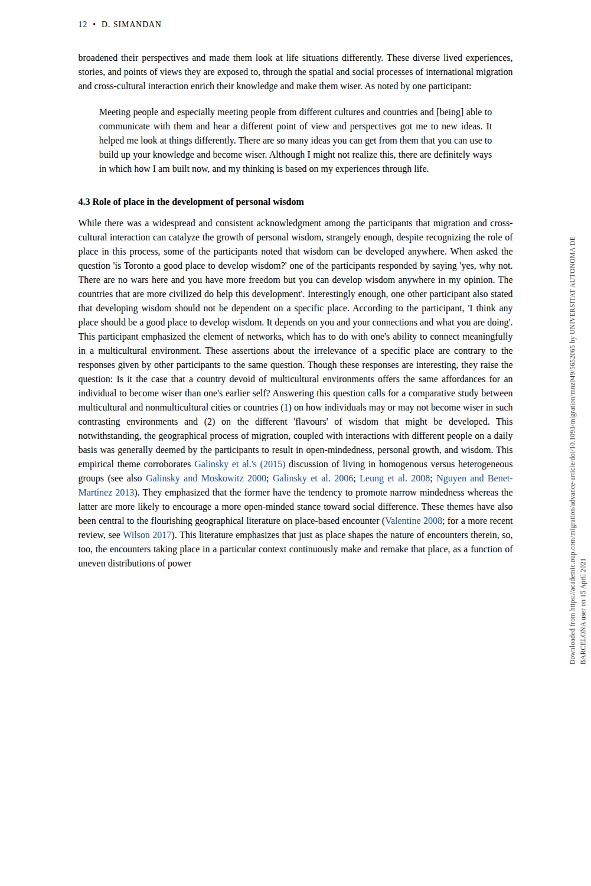Downloaded from https://academic.oup.com/migration/advance-article/doi/10.1093/migration/mnz049/5652065 by UNIVERSITAT AUTONOMA DE BARCELONA user on 15 April 2021
12 • D. SIMANDAN
broadened their perspectives and made them look at life situations differently. These diverse lived experiences, stories, and points of views they are exposed to, through the spatial and social processes of international migration and cross-cultural interaction enrich their knowledge and make them wiser. As noted by one participant:
Meeting people and especially meeting people from different cultures and countries and [being] able to communicate with them and hear a different point of view and perspectives got me to new ideas. It helped me look at things differently. There are so many ideas you can get from them that you can use to build up your knowledge and become wiser. Although I might not realize this, there are definitely ways in which how I am built now, and my thinking is based on my experiences through life.
4.3 Role of place in the development of personal wisdom
While there was a widespread and consistent acknowledgment among the participants that migration and cross-cultural interaction can catalyze the growth of personal wisdom, strangely enough, despite recognizing the role of place in this process, some of the participants noted that wisdom can be developed anywhere. When asked the question 'is Toronto a good place to develop wisdom?' one of the participants responded by saying 'yes, why not. There are no wars here and you have more freedom but you can develop wisdom anywhere in my opinion. The countries that are more civilized do help this development'. Interestingly enough, one other participant also stated that developing wisdom should not be dependent on a specific place. According to the participant, 'I think any place should be a good place to develop wisdom. It depends on you and your connections and what you are doing'. This participant emphasized the element of networks, which has to do with one's ability to connect meaningfully in a multicultural environment. These assertions about the irrelevance of a specific place are contrary to the responses given by other participants to the same question. Though these responses are interesting, they raise the question: Is it the case that a country devoid of multicultural environments offers the same affordances for an individual to become wiser than one's earlier self? Answering this question calls for a comparative study between multicultural and nonmulticultural cities or countries (1) on how individuals may or may not become wiser in such contrasting environments and (2) on the different 'flavours' of wisdom that might be developed. This notwithstanding, the geographical process of migration, coupled with interactions with different people on a daily basis was generally deemed by the participants to result in open-mindedness, personal growth, and wisdom. This empirical theme corroborates Galinsky et al.'s (2015) discussion of living in homogenous versus heterogeneous groups (see also Galinsky and Moskowitz 2000; Galinsky et al. 2006; Leung et al. 2008; Nguyen and Benet-Martínez 2013). They emphasized that the former have the tendency to promote narrow mindedness whereas the latter are more likely to encourage a more open-minded stance toward social difference. These themes have also been central to the flourishing geographical literature on place-based encounter (Valentine 2008; for a more recent review, see Wilson 2017). This literature emphasizes that just as place shapes the nature of encounters therein, so, too, the encounters taking place in a particular context continuously make and remake that place, as a function of uneven distributions of power